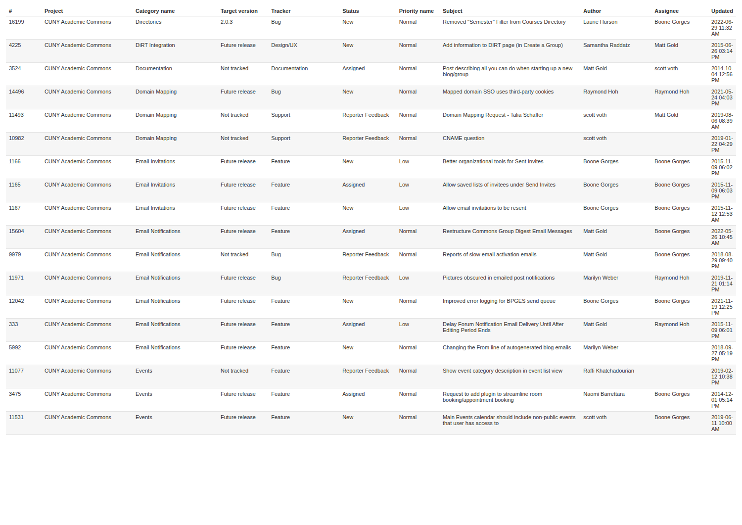| # | Project | Category name | Target version | Tracker | Status | Priority name | Subject | Author | Assignee | Updated |
| --- | --- | --- | --- | --- | --- | --- | --- | --- | --- | --- |
| 16199 | CUNY Academic Commons | Directories | 2.0.3 | Bug | New | Normal | Removed "Semester" Filter from Courses Directory | Laurie Hurson | Boone Gorges | 2022-06-29 11:32 AM |
| 4225 | CUNY Academic Commons | DiRT Integration | Future release | Design/UX | New | Normal | Add information to DIRT page (in Create a Group) | Samantha Raddatz | Matt Gold | 2015-06-26 03:14 PM |
| 3524 | CUNY Academic Commons | Documentation | Not tracked | Documentation | Assigned | Normal | Post describing all you can do when starting up a new blog/group | Matt Gold | scott voth | 2014-10-04 12:56 PM |
| 14496 | CUNY Academic Commons | Domain Mapping | Future release | Bug | New | Normal | Mapped domain SSO uses third-party cookies | Raymond Hoh | Raymond Hoh | 2021-05-24 04:03 PM |
| 11493 | CUNY Academic Commons | Domain Mapping | Not tracked | Support | Reporter Feedback | Normal | Domain Mapping Request - Talia Schaffer | scott voth | Matt Gold | 2019-08-06 08:39 AM |
| 10982 | CUNY Academic Commons | Domain Mapping | Not tracked | Support | Reporter Feedback | Normal | CNAME question | scott voth | | 2019-01-22 04:29 PM |
| 1166 | CUNY Academic Commons | Email Invitations | Future release | Feature | New | Low | Better organizational tools for Sent Invites | Boone Gorges | Boone Gorges | 2015-11-09 06:02 PM |
| 1165 | CUNY Academic Commons | Email Invitations | Future release | Feature | Assigned | Low | Allow saved lists of invitees under Send Invites | Boone Gorges | Boone Gorges | 2015-11-09 06:03 PM |
| 1167 | CUNY Academic Commons | Email Invitations | Future release | Feature | New | Low | Allow email invitations to be resent | Boone Gorges | Boone Gorges | 2015-11-12 12:53 AM |
| 15604 | CUNY Academic Commons | Email Notifications | Future release | Feature | Assigned | Normal | Restructure Commons Group Digest Email Messages | Matt Gold | Boone Gorges | 2022-05-26 10:45 AM |
| 9979 | CUNY Academic Commons | Email Notifications | Not tracked | Bug | Reporter Feedback | Normal | Reports of slow email activation emails | Matt Gold | Boone Gorges | 2018-08-29 09:40 PM |
| 11971 | CUNY Academic Commons | Email Notifications | Future release | Bug | Reporter Feedback | Low | Pictures obscured in emailed post notifications | Marilyn Weber | Raymond Hoh | 2019-11-21 01:14 PM |
| 12042 | CUNY Academic Commons | Email Notifications | Future release | Feature | New | Normal | Improved error logging for BPGES send queue | Boone Gorges | Boone Gorges | 2021-11-19 12:25 PM |
| 333 | CUNY Academic Commons | Email Notifications | Future release | Feature | Assigned | Low | Delay Forum Notification Email Delivery Until After Editing Period Ends | Matt Gold | Raymond Hoh | 2015-11-09 06:01 PM |
| 5992 | CUNY Academic Commons | Email Notifications | Future release | Feature | New | Normal | Changing the From line of autogenerated blog emails | Marilyn Weber | | 2018-09-27 05:19 PM |
| 11077 | CUNY Academic Commons | Events | Not tracked | Feature | Reporter Feedback | Normal | Show event category description in event list view | Raffi Khatchadourian | | 2019-02-12 10:38 PM |
| 3475 | CUNY Academic Commons | Events | Future release | Feature | Assigned | Normal | Request to add plugin to streamline room booking/appointment booking | Naomi Barrettara | Boone Gorges | 2014-12-01 05:14 PM |
| 11531 | CUNY Academic Commons | Events | Future release | Feature | New | Normal | Main Events calendar should include non-public events that user has access to | scott voth | Boone Gorges | 2019-06-11 10:00 AM |